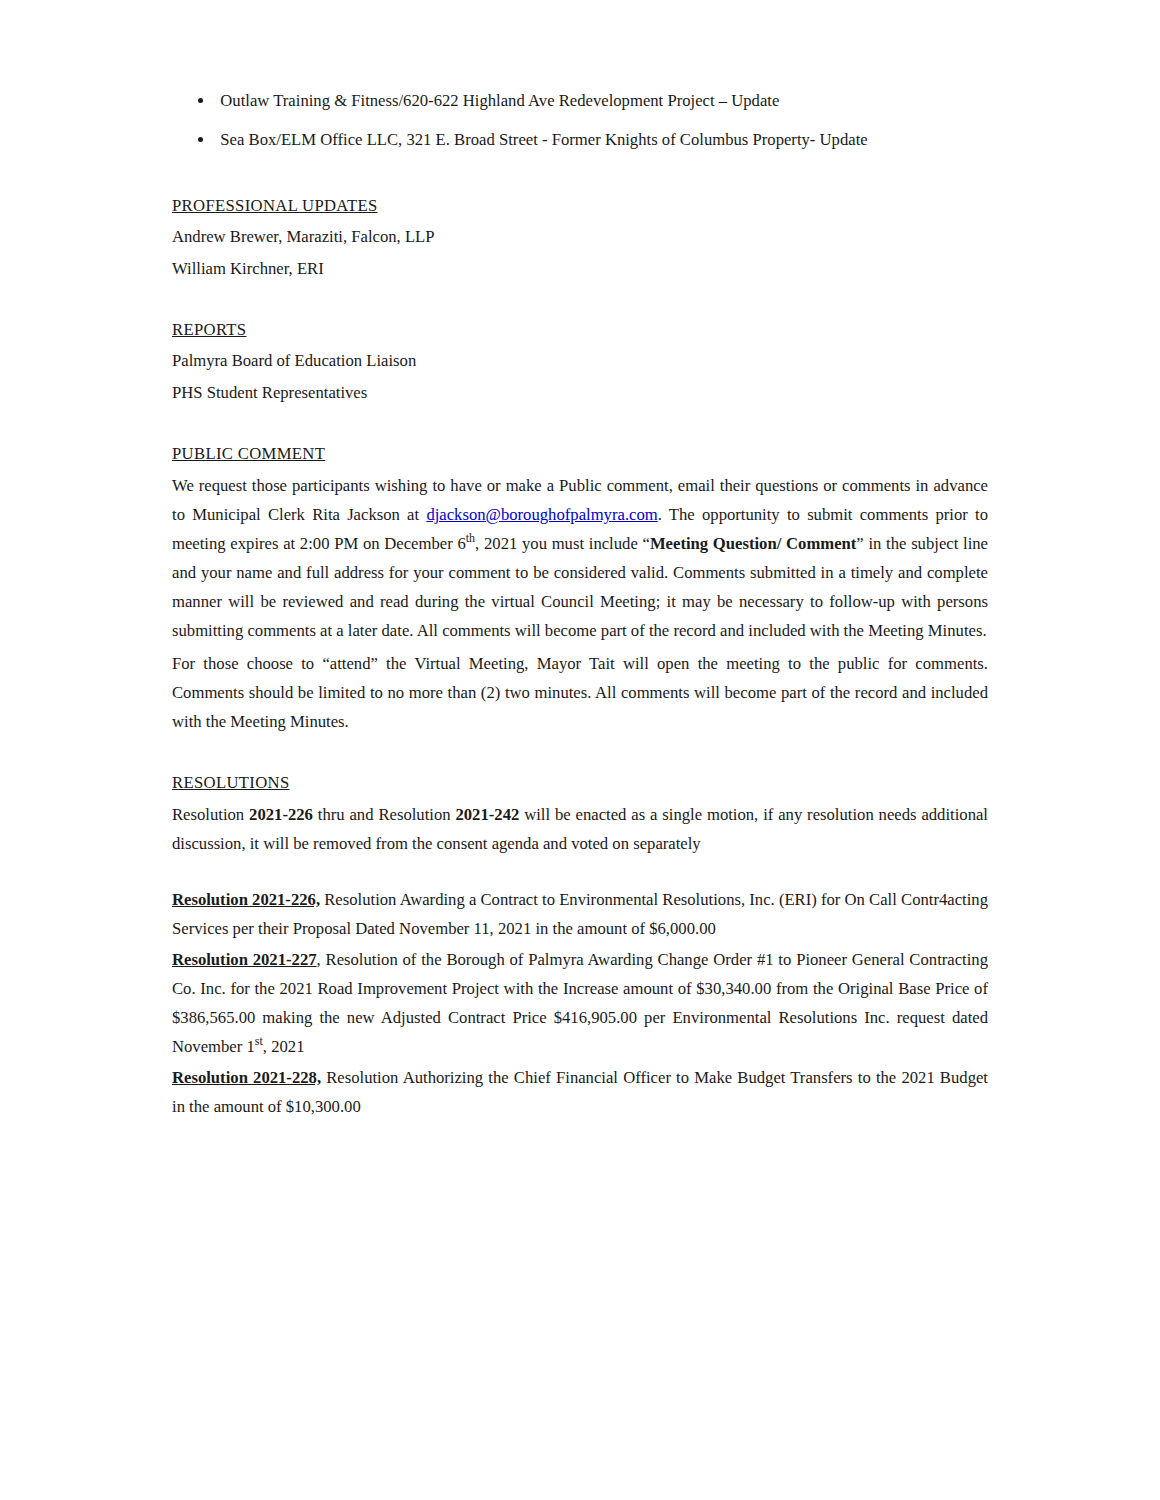Outlaw Training & Fitness/620-622 Highland Ave Redevelopment Project – Update
Sea Box/ELM Office LLC, 321 E. Broad Street - Former Knights of Columbus Property- Update
PROFESSIONAL UPDATES
Andrew Brewer, Maraziti, Falcon, LLP
William Kirchner, ERI
REPORTS
Palmyra Board of Education Liaison
PHS Student Representatives
PUBLIC COMMENT
We request those participants wishing to have or make a Public comment, email their questions or comments in advance to Municipal Clerk Rita Jackson at djackson@boroughofpalmyra.com. The opportunity to submit comments prior to meeting expires at 2:00 PM on December 6th, 2021 you must include “Meeting Question/ Comment” in the subject line and your name and full address for your comment to be considered valid. Comments submitted in a timely and complete manner will be reviewed and read during the virtual Council Meeting; it may be necessary to follow-up with persons submitting comments at a later date. All comments will become part of the record and included with the Meeting Minutes.
For those choose to “attend” the Virtual Meeting, Mayor Tait will open the meeting to the public for comments. Comments should be limited to no more than (2) two minutes. All comments will become part of the record and included with the Meeting Minutes.
RESOLUTIONS
Resolution 2021-226 thru and Resolution 2021-242 will be enacted as a single motion, if any resolution needs additional discussion, it will be removed from the consent agenda and voted on separately
Resolution 2021-226, Resolution Awarding a Contract to Environmental Resolutions, Inc. (ERI) for On Call Contr4acting Services per their Proposal Dated November 11, 2021 in the amount of $6,000.00
Resolution 2021-227, Resolution of the Borough of Palmyra Awarding Change Order #1 to Pioneer General Contracting Co. Inc. for the 2021 Road Improvement Project with the Increase amount of $30,340.00 from the Original Base Price of $386,565.00 making the new Adjusted Contract Price $416,905.00 per Environmental Resolutions Inc. request dated November 1st, 2021
Resolution 2021-228, Resolution Authorizing the Chief Financial Officer to Make Budget Transfers to the 2021 Budget in the amount of $10,300.00